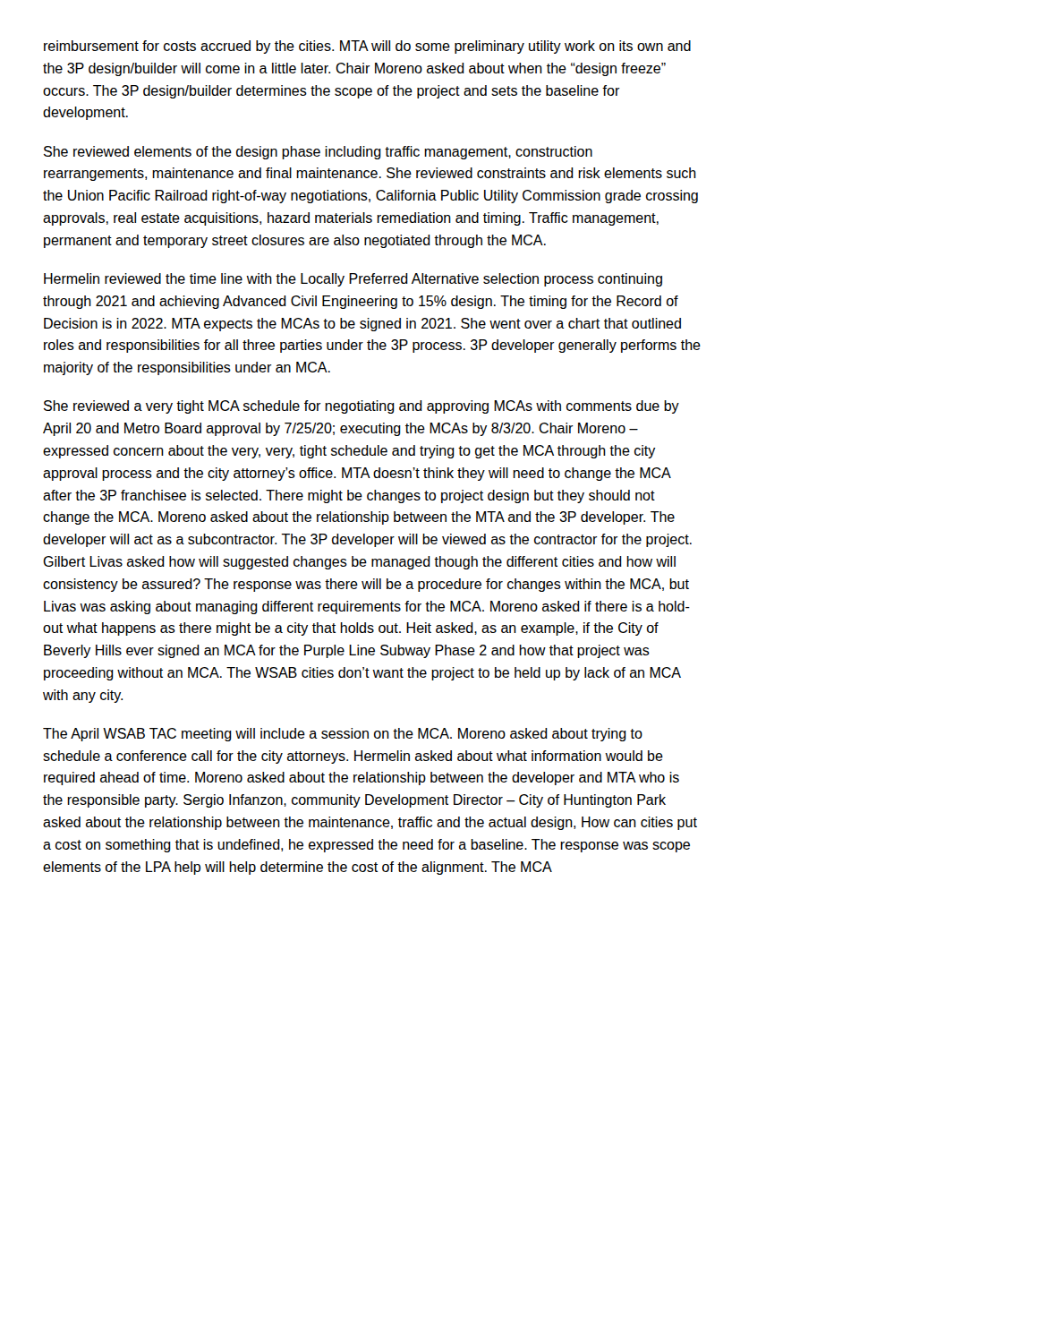reimbursement for costs accrued by the cities. MTA will do some preliminary utility work on its own and the 3P design/builder will come in a little later. Chair Moreno asked about when the “design freeze” occurs. The 3P design/builder determines the scope of the project and sets the baseline for development.
She reviewed elements of the design phase including traffic management, construction rearrangements, maintenance and final maintenance. She reviewed constraints and risk elements such the Union Pacific Railroad right-of-way negotiations, California Public Utility Commission grade crossing approvals, real estate acquisitions, hazard materials remediation and timing. Traffic management, permanent and temporary street closures are also negotiated through the MCA.
Hermelin reviewed the time line with the Locally Preferred Alternative selection process continuing through 2021 and achieving Advanced Civil Engineering to 15% design. The timing for the Record of Decision is in 2022. MTA expects the MCAs to be signed in 2021. She went over a chart that outlined roles and responsibilities for all three parties under the 3P process. 3P developer generally performs the majority of the responsibilities under an MCA.
She reviewed a very tight MCA schedule for negotiating and approving MCAs with comments due by April 20 and Metro Board approval by 7/25/20; executing the MCAs by 8/3/20. Chair Moreno – expressed concern about the very, very, tight schedule and trying to get the MCA through the city approval process and the city attorney’s office. MTA doesn’t think they will need to change the MCA after the 3P franchisee is selected. There might be changes to project design but they should not change the MCA. Moreno asked about the relationship between the MTA and the 3P developer. The developer will act as a subcontractor. The 3P developer will be viewed as the contractor for the project. Gilbert Livas asked how will suggested changes be managed though the different cities and how will consistency be assured? The response was there will be a procedure for changes within the MCA, but Livas was asking about managing different requirements for the MCA. Moreno asked if there is a hold-out what happens as there might be a city that holds out. Heit asked, as an example, if the City of Beverly Hills ever signed an MCA for the Purple Line Subway Phase 2 and how that project was proceeding without an MCA. The WSAB cities don’t want the project to be held up by lack of an MCA with any city.
The April WSAB TAC meeting will include a session on the MCA. Moreno asked about trying to schedule a conference call for the city attorneys. Hermelin asked about what information would be required ahead of time. Moreno asked about the relationship between the developer and MTA who is the responsible party. Sergio Infanzon, community Development Director – City of Huntington Park asked about the relationship between the maintenance, traffic and the actual design, How can cities put a cost on something that is undefined, he expressed the need for a baseline. The response was scope elements of the LPA help will help determine the cost of the alignment. The MCA